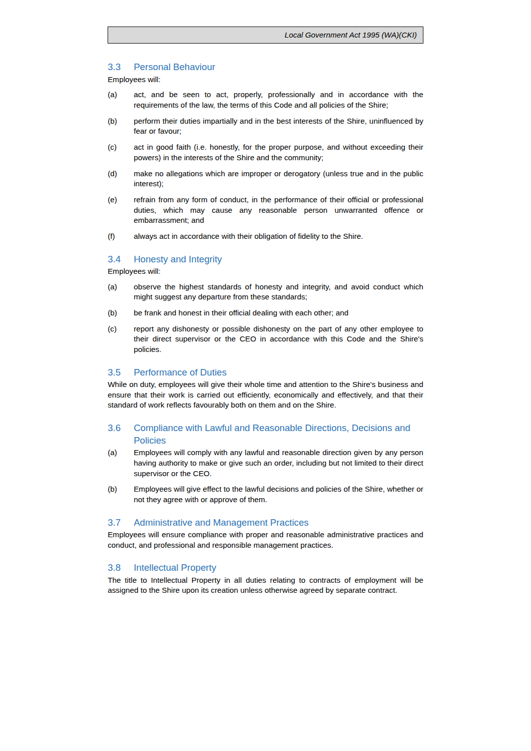Local Government Act 1995 (WA)(CKI)
3.3 Personal Behaviour
Employees will:
(a)
act, and be seen to act, properly, professionally and in accordance with the requirements of the law, the terms of this Code and all policies of the Shire;
(b)
perform their duties impartially and in the best interests of the Shire, uninfluenced by fear or favour;
(c)
act in good faith (i.e. honestly, for the proper purpose, and without exceeding their powers) in the interests of the Shire and the community;
(d)
make no allegations which are improper or derogatory (unless true and in the public interest);
(e)
refrain from any form of conduct, in the performance of their official or professional duties, which may cause any reasonable person unwarranted offence or embarrassment; and
(f)
always act in accordance with their obligation of fidelity to the Shire.
3.4 Honesty and Integrity
Employees will:
(a)
observe the highest standards of honesty and integrity, and avoid conduct which might suggest any departure from these standards;
(b)
be frank and honest in their official dealing with each other; and
(c)
report any dishonesty or possible dishonesty on the part of any other employee to their direct supervisor or the CEO in accordance with this Code and the Shire's policies.
3.5 Performance of Duties
While on duty, employees will give their whole time and attention to the Shire's business and ensure that their work is carried out efficiently, economically and effectively, and that their standard of work reflects favourably both on them and on the Shire.
3.6 Compliance with Lawful and Reasonable Directions, Decisions and Policies
(a)
Employees will comply with any lawful and reasonable direction given by any person having authority to make or give such an order, including but not limited to their direct supervisor or the CEO.
(b)
Employees will give effect to the lawful decisions and policies of the Shire, whether or not they agree with or approve of them.
3.7 Administrative and Management Practices
Employees will ensure compliance with proper and reasonable administrative practices and conduct, and professional and responsible management practices.
3.8 Intellectual Property
The title to Intellectual Property in all duties relating to contracts of employment will be assigned to the Shire upon its creation unless otherwise agreed by separate contract.